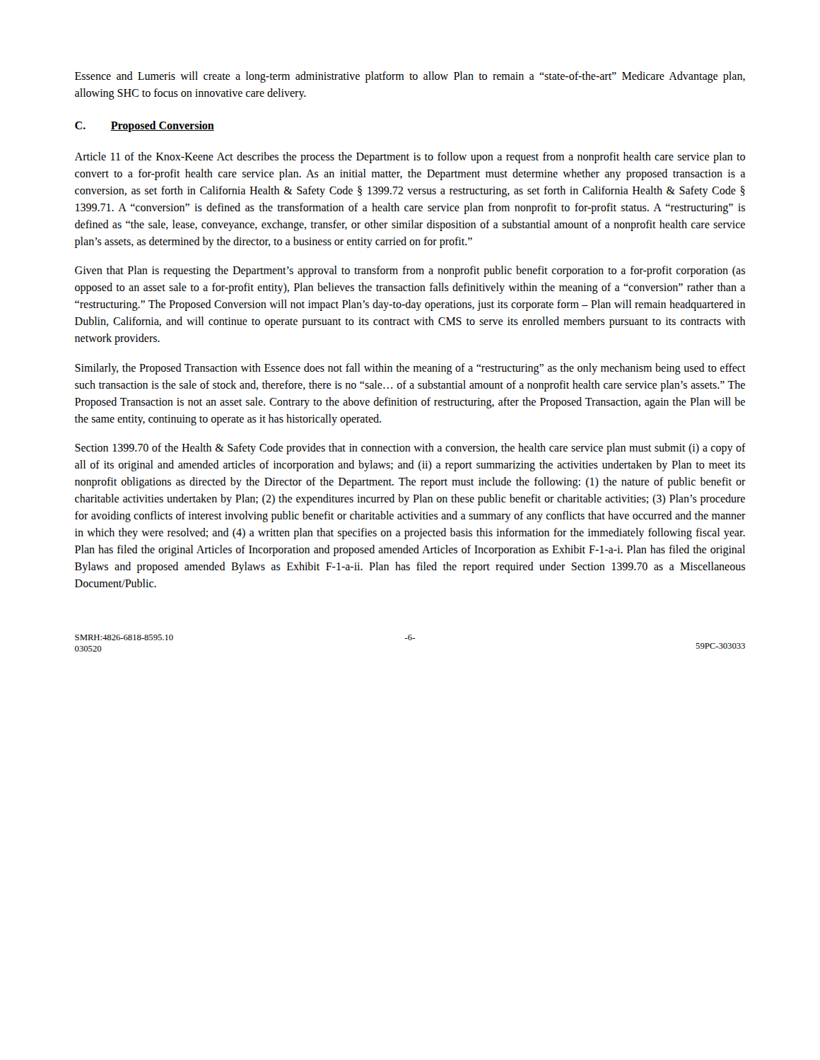Essence and Lumeris will create a long-term administrative platform to allow Plan to remain a “state-of-the-art” Medicare Advantage plan, allowing SHC to focus on innovative care delivery.
C. Proposed Conversion
Article 11 of the Knox-Keene Act describes the process the Department is to follow upon a request from a nonprofit health care service plan to convert to a for-profit health care service plan. As an initial matter, the Department must determine whether any proposed transaction is a conversion, as set forth in California Health & Safety Code § 1399.72 versus a restructuring, as set forth in California Health & Safety Code § 1399.71. A “conversion” is defined as the transformation of a health care service plan from nonprofit to for-profit status. A “restructuring” is defined as “the sale, lease, conveyance, exchange, transfer, or other similar disposition of a substantial amount of a nonprofit health care service plan’s assets, as determined by the director, to a business or entity carried on for profit.”
Given that Plan is requesting the Department’s approval to transform from a nonprofit public benefit corporation to a for-profit corporation (as opposed to an asset sale to a for-profit entity), Plan believes the transaction falls definitively within the meaning of a “conversion” rather than a “restructuring.” The Proposed Conversion will not impact Plan’s day-to-day operations, just its corporate form – Plan will remain headquartered in Dublin, California, and will continue to operate pursuant to its contract with CMS to serve its enrolled members pursuant to its contracts with network providers.
Similarly, the Proposed Transaction with Essence does not fall within the meaning of a “restructuring” as the only mechanism being used to effect such transaction is the sale of stock and, therefore, there is no “sale… of a substantial amount of a nonprofit health care service plan’s assets.” The Proposed Transaction is not an asset sale. Contrary to the above definition of restructuring, after the Proposed Transaction, again the Plan will be the same entity, continuing to operate as it has historically operated.
Section 1399.70 of the Health & Safety Code provides that in connection with a conversion, the health care service plan must submit (i) a copy of all of its original and amended articles of incorporation and bylaws; and (ii) a report summarizing the activities undertaken by Plan to meet its nonprofit obligations as directed by the Director of the Department. The report must include the following: (1) the nature of public benefit or charitable activities undertaken by Plan; (2) the expenditures incurred by Plan on these public benefit or charitable activities; (3) Plan’s procedure for avoiding conflicts of interest involving public benefit or charitable activities and a summary of any conflicts that have occurred and the manner in which they were resolved; and (4) a written plan that specifies on a projected basis this information for the immediately following fiscal year. Plan has filed the original Articles of Incorporation and proposed amended Articles of Incorporation as Exhibit F-1-a-i. Plan has filed the original Bylaws and proposed amended Bylaws as Exhibit F-1-a-ii. Plan has filed the report required under Section 1399.70 as a Miscellaneous Document/Public.
SMRH:4826-6818-8595.10
030520 -6- 59PC-303033